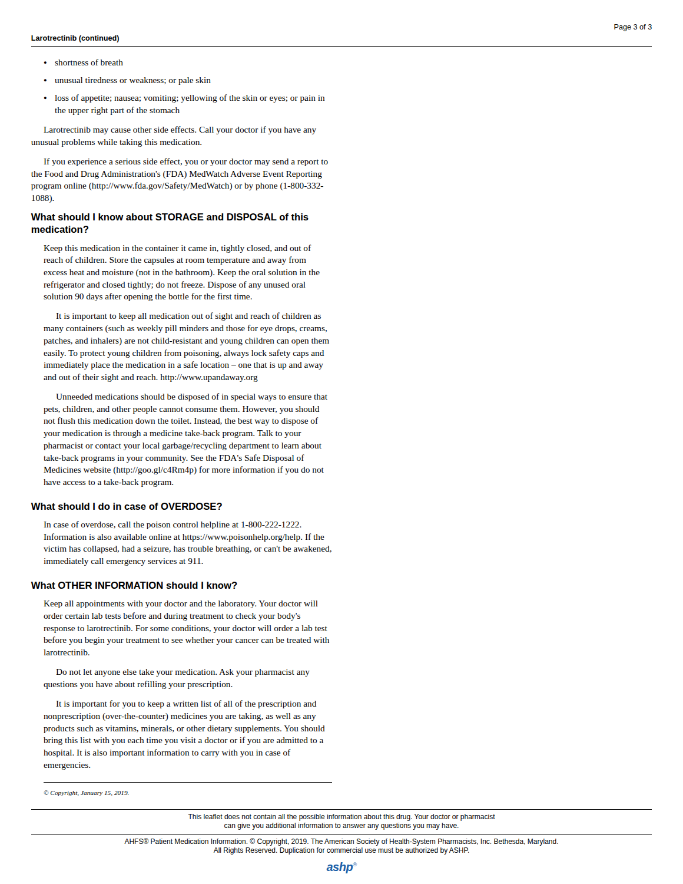Page 3 of 3
Larotrectinib (continued)
shortness of breath
unusual tiredness or weakness; or pale skin
loss of appetite; nausea; vomiting; yellowing of the skin or eyes; or pain in the upper right part of the stomach
Larotrectinib may cause other side effects. Call your doctor if you have any unusual problems while taking this medication.
If you experience a serious side effect, you or your doctor may send a report to the Food and Drug Administration's (FDA) MedWatch Adverse Event Reporting program online (http://www.fda.gov/Safety/MedWatch) or by phone (1-800-332-1088).
What should I know about STORAGE and DISPOSAL of this medication?
Keep this medication in the container it came in, tightly closed, and out of reach of children. Store the capsules at room temperature and away from excess heat and moisture (not in the bathroom). Keep the oral solution in the refrigerator and closed tightly; do not freeze. Dispose of any unused oral solution 90 days after opening the bottle for the first time.
It is important to keep all medication out of sight and reach of children as many containers (such as weekly pill minders and those for eye drops, creams, patches, and inhalers) are not child-resistant and young children can open them easily. To protect young children from poisoning, always lock safety caps and immediately place the medication in a safe location – one that is up and away and out of their sight and reach. http://www.upandaway.org
Unneeded medications should be disposed of in special ways to ensure that pets, children, and other people cannot consume them. However, you should not flush this medication down the toilet. Instead, the best way to dispose of your medication is through a medicine take-back program. Talk to your pharmacist or contact your local garbage/recycling department to learn about take-back programs in your community. See the FDA's Safe Disposal of Medicines website (http://goo.gl/c4Rm4p) for more information if you do not have access to a take-back program.
What should I do in case of OVERDOSE?
In case of overdose, call the poison control helpline at 1-800-222-1222. Information is also available online at https://www.poisonhelp.org/help. If the victim has collapsed, had a seizure, has trouble breathing, or can't be awakened, immediately call emergency services at 911.
What OTHER INFORMATION should I know?
Keep all appointments with your doctor and the laboratory. Your doctor will order certain lab tests before and during treatment to check your body's response to larotrectinib. For some conditions, your doctor will order a lab test before you begin your treatment to see whether your cancer can be treated with larotrectinib.
Do not let anyone else take your medication. Ask your pharmacist any questions you have about refilling your prescription.
It is important for you to keep a written list of all of the prescription and nonprescription (over-the-counter) medicines you are taking, as well as any products such as vitamins, minerals, or other dietary supplements. You should bring this list with you each time you visit a doctor or if you are admitted to a hospital. It is also important information to carry with you in case of emergencies.
© Copyright, January 15, 2019.
This leaflet does not contain all the possible information about this drug. Your doctor or pharmacist
can give you additional information to answer any questions you may have.
AHFS® Patient Medication Information. © Copyright, 2019. The American Society of Health-System Pharmacists, Inc. Bethesda, Maryland.
All Rights Reserved. Duplication for commercial use must be authorized by ASHP.
ashp®